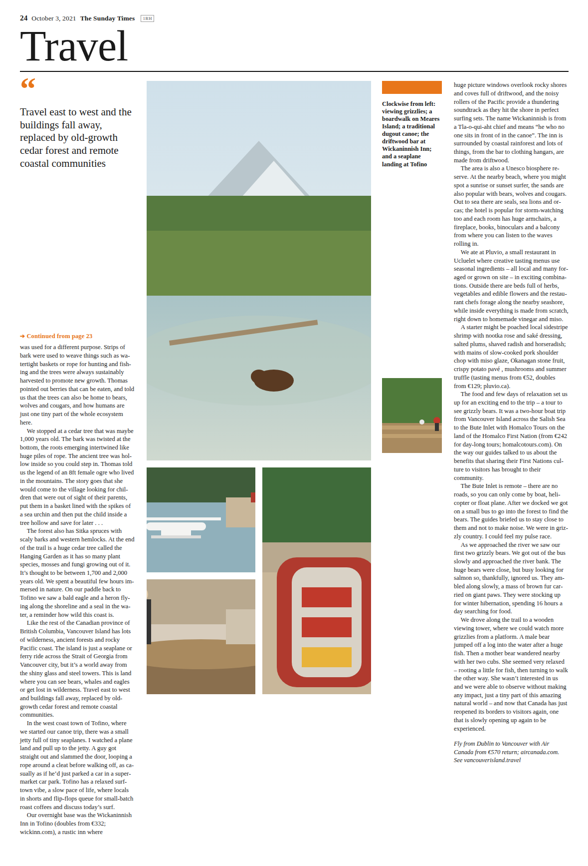24 October 3, 2021 The Sunday Times 1RH
Travel
“
Travel east to west and the buildings fall away, replaced by old-growth cedar forest and remote coastal communities
➔ Continued from page 23
was used for a different purpose. Strips of bark were used to weave things such as watertight baskets or rope for hunting and fishing and the trees were always sustainably harvested to promote new growth. Thomas pointed out berries that can be eaten, and told us that the trees can also be home to bears, wolves and cougars, and how humans are just one tiny part of the whole ecosystem here.
We stopped at a cedar tree that was maybe 1,000 years old. The bark was twisted at the bottom, the roots emerging intertwined like huge piles of rope. The ancient tree was hollow inside so you could step in. Thomas told us the legend of an 8ft female ogre who lived in the mountains. The story goes that she would come to the village looking for children that were out of sight of their parents, put them in a basket lined with the spikes of a sea urchin and then put the child inside a tree hollow and save for later . . .
The forest also has Sitka spruces with scaly barks and western hemlocks. At the end of the trail is a huge cedar tree called the Hanging Garden as it has so many plant species, mosses and fungi growing out of it. It’s thought to be between 1,700 and 2,000 years old. We spent a beautiful few hours immersed in nature. On our paddle back to Tofino we saw a bald eagle and a heron flying along the shoreline and a seal in the water, a reminder how wild this coast is.
Like the rest of the Canadian province of British Columbia, Vancouver Island has lots of wilderness, ancient forests and rocky Pacific coast. The island is just a seaplane or ferry ride across the Strait of Georgia from Vancouver city, but it’s a world away from the shiny glass and steel towers. This is land where you can see bears, whales and eagles or get lost in wilderness. Travel east to west and buildings fall away, replaced by old-growth cedar forest and remote coastal communities.
In the west coast town of Tofino, where we started our canoe trip, there was a small jetty full of tiny seaplanes. I watched a plane land and pull up to the jetty. A guy got straight out and slammed the door, looping a rope around a cleat before walking off, as casually as if he’d just parked a car in a supermarket car park. Tofino has a relaxed surf-town vibe, a slow pace of life, where locals in shorts and flip-flops queue for small-batch roast coffees and discuss today’s surf.
Our overnight base was the Wickaninnish Inn in Tofino (doubles from €332; wickinn.com), a rustic inn where
Clockwise from left: viewing grizzlies; a boardwalk on Meares Island; a traditional dugout canoe; the driftwood bar at Wickaninnish Inn; and a seaplane landing at Tofino
huge picture windows overlook rocky shores and coves full of driftwood, and the noisy rollers of the Pacific provide a thundering soundtrack as they hit the shore in perfect surfing sets. The name Wickaninnish is from a Tla-o-qui-aht chief and means “he who no one sits in front of in the canoe”. The inn is surrounded by coastal rainforest and lots of things, from the bar to clothing hangars, are made from driftwood.
The area is also a Unesco biosphere reserve. At the nearby beach, where you might spot a sunrise or sunset surfer, the sands are also popular with bears, wolves and cougars. Out to sea there are seals, sea lions and orcas; the hotel is popular for storm-watching too and each room has huge armchairs, a fireplace, books, binoculars and a balcony from where you can listen to the waves rolling in.
We ate at Pluvio, a small restaurant in Ucluelet where creative tasting menus use seasonal ingredients – all local and many foraged or grown on site – in exciting combinations. Outside there are beds full of herbs, vegetables and edible flowers and the restaurant chefs forage along the nearby seashore, while inside everything is made from scratch, right down to homemade vinegar and miso.
A starter might be poached local sidestripe shrimp with nootka rose and saké dressing, salted plums, shaved radish and horseradish; with mains of slow-cooked pork shoulder chop with miso glaze, Okanagan stone fruit, crispy potato pavé , mushrooms and summer truffle (tasting menus from €52, doubles from €129; pluvio.ca).
The food and few days of relaxation set us up for an exciting end to the trip – a tour to see grizzly bears. It was a two-hour boat trip from Vancouver Island across the Salish Sea to the Bute Inlet with Homalco Tours on the land of the Homalco First Nation (from €242 for day-long tours; homalcotours.com). On the way our guides talked to us about the benefits that sharing their First Nations culture to visitors has brought to their community.
The Bute Inlet is remote – there are no roads, so you can only come by boat, helicopter or float plane. After we docked we got on a small bus to go into the forest to find the bears. The guides briefed us to stay close to them and not to make noise. We were in grizzly country. I could feel my pulse race.
As we approached the river we saw our first two grizzly bears. We got out of the bus slowly and approached the river bank. The huge bears were close, but busy looking for salmon so, thankfully, ignored us. They ambled along slowly, a mass of brown fur carried on giant paws. They were stocking up for winter hibernation, spending 16 hours a day searching for food.
We drove along the trail to a wooden viewing tower, where we could watch more grizzlies from a platform. A male bear jumped off a log into the water after a huge fish. Then a mother bear wandered nearby with her two cubs. She seemed very relaxed – rooting a little for fish, then turning to walk the other way. She wasn’t interested in us and we were able to observe without making any impact, just a tiny part of this amazing natural world – and now that Canada has just reopened its borders to visitors again, one that is slowly opening up again to be experienced.
Fly from Dublin to Vancouver with Air Canada from €570 return; aircanada.com. See vancouverisland.travel